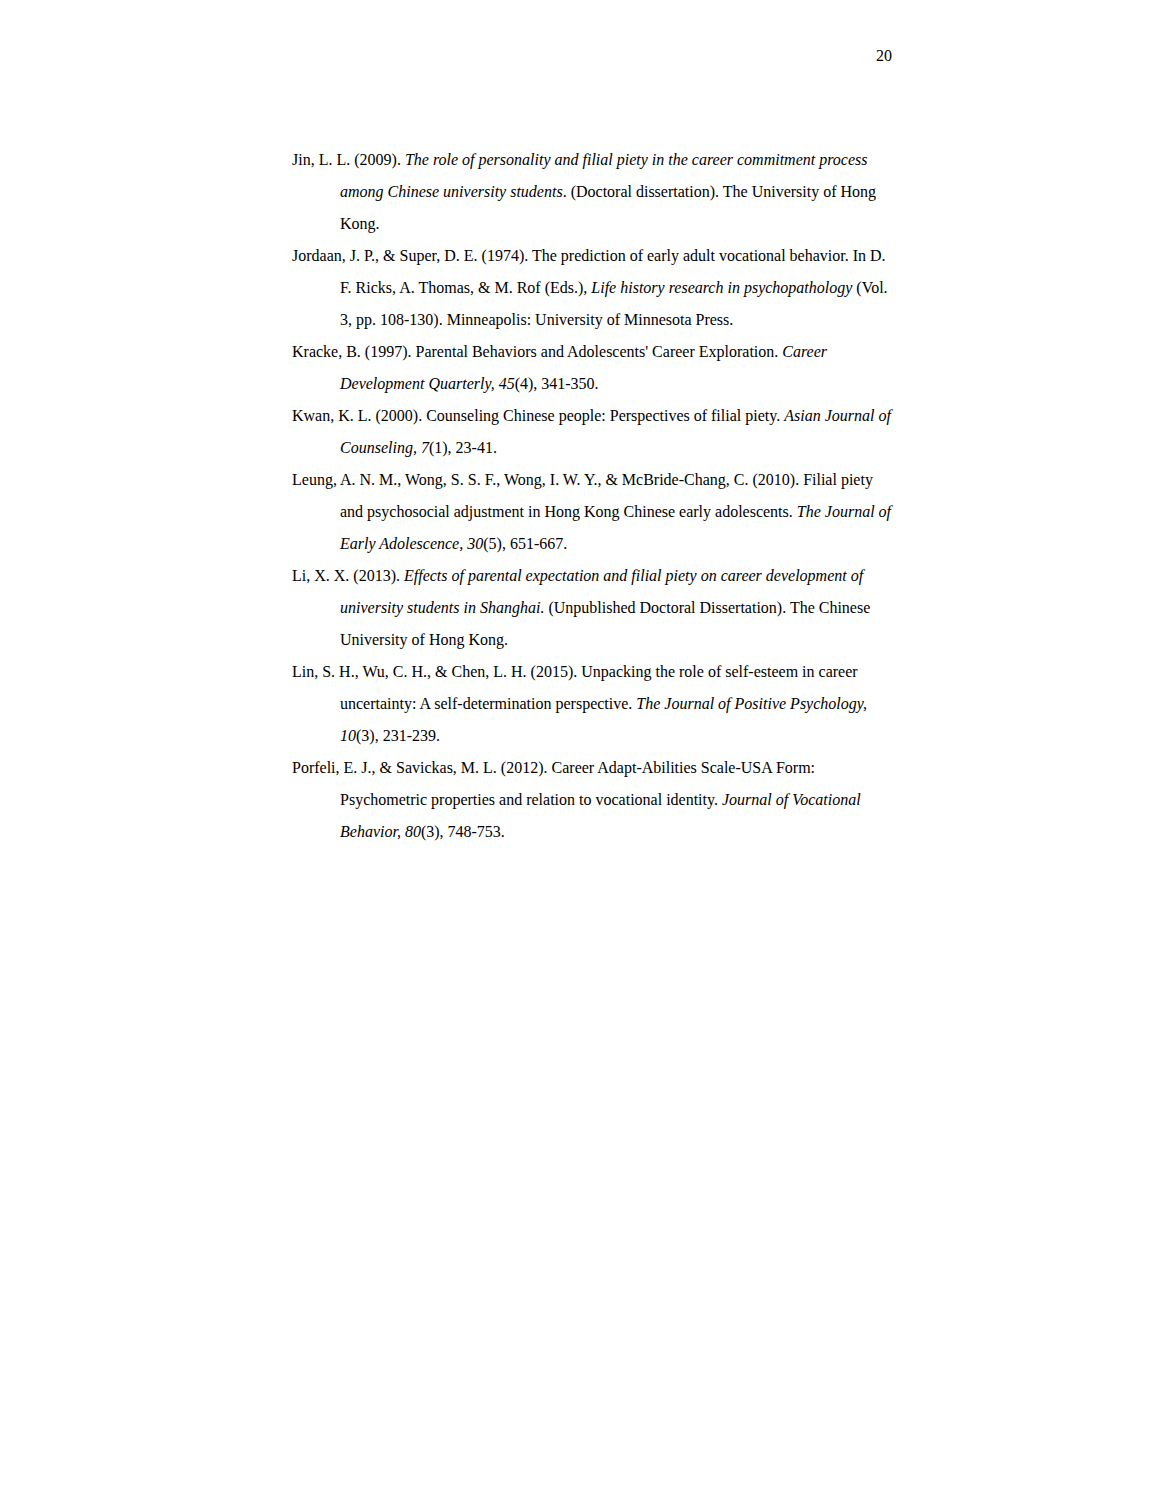20
Jin, L. L. (2009). The role of personality and filial piety in the career commitment process among Chinese university students. (Doctoral dissertation). The University of Hong Kong.
Jordaan, J. P., & Super, D. E. (1974). The prediction of early adult vocational behavior. In D. F. Ricks, A. Thomas, & M. Rof (Eds.), Life history research in psychopathology (Vol. 3, pp. 108-130). Minneapolis: University of Minnesota Press.
Kracke, B. (1997). Parental Behaviors and Adolescents' Career Exploration. Career Development Quarterly, 45(4), 341-350.
Kwan, K. L. (2000). Counseling Chinese people: Perspectives of filial piety. Asian Journal of Counseling, 7(1), 23-41.
Leung, A. N. M., Wong, S. S. F., Wong, I. W. Y., & McBride-Chang, C. (2010). Filial piety and psychosocial adjustment in Hong Kong Chinese early adolescents. The Journal of Early Adolescence, 30(5), 651-667.
Li, X. X. (2013). Effects of parental expectation and filial piety on career development of university students in Shanghai. (Unpublished Doctoral Dissertation). The Chinese University of Hong Kong.
Lin, S. H., Wu, C. H., & Chen, L. H. (2015). Unpacking the role of self-esteem in career uncertainty: A self-determination perspective. The Journal of Positive Psychology, 10(3), 231-239.
Porfeli, E. J., & Savickas, M. L. (2012). Career Adapt-Abilities Scale-USA Form: Psychometric properties and relation to vocational identity. Journal of Vocational Behavior, 80(3), 748-753.